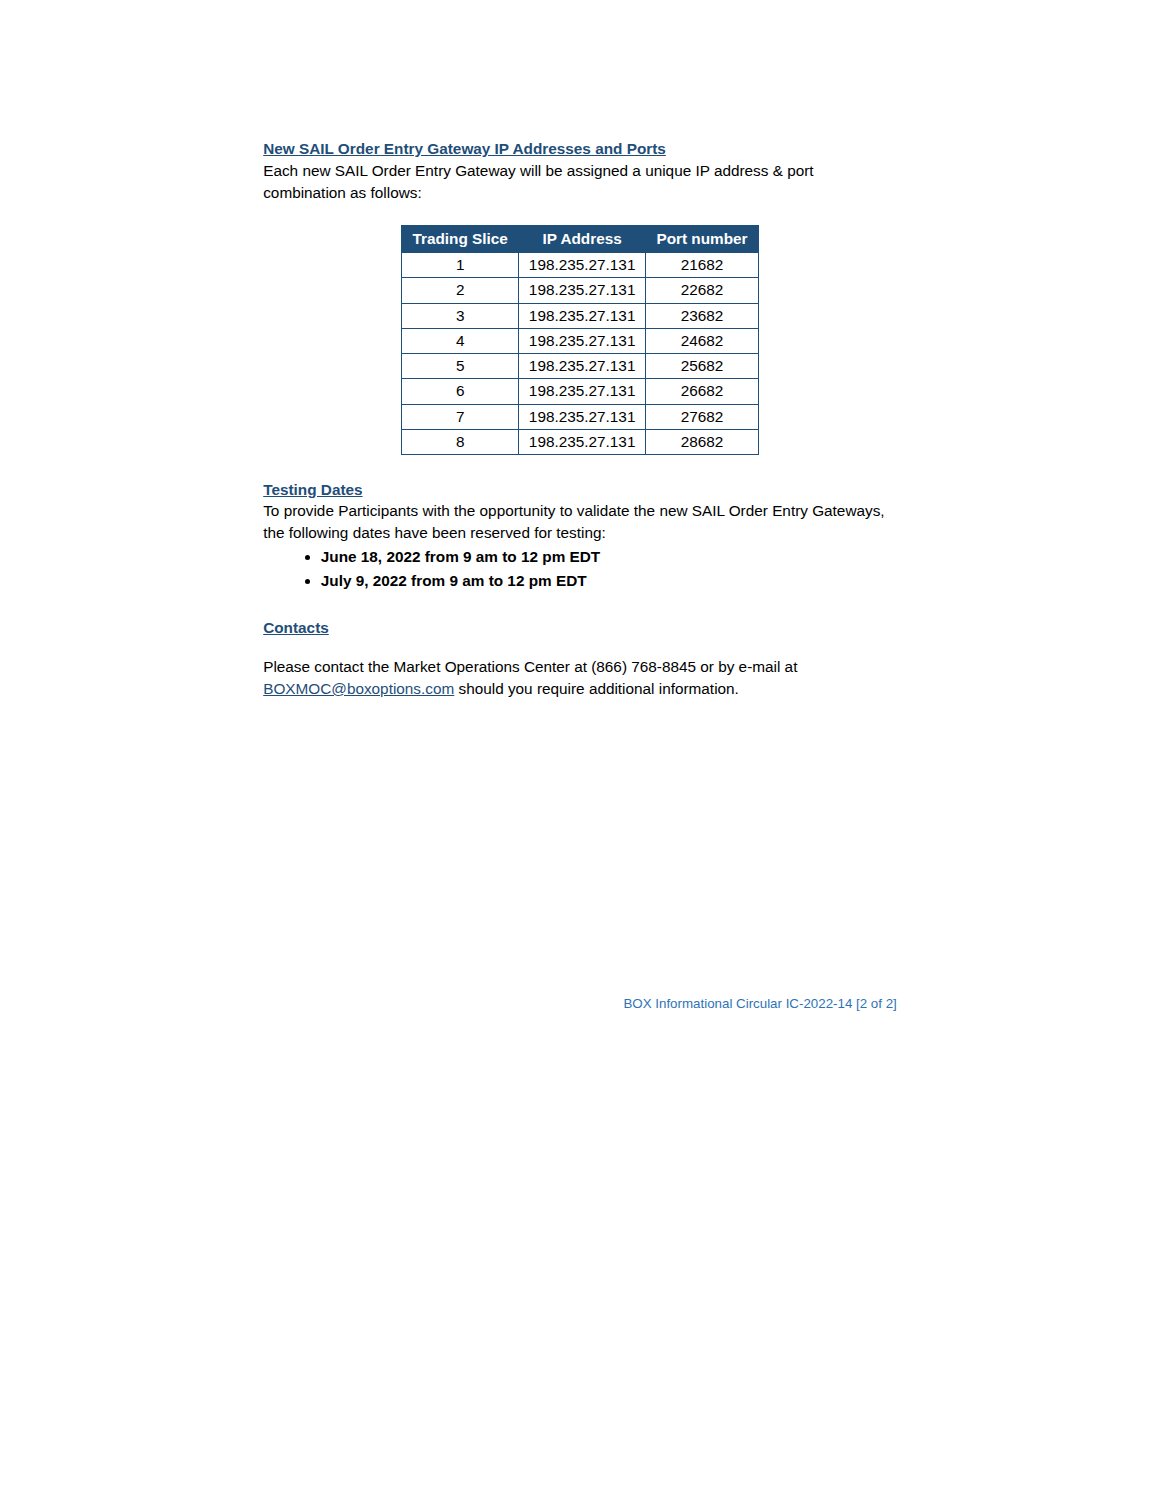New SAIL Order Entry Gateway IP Addresses and Ports
Each new SAIL Order Entry Gateway will be assigned a unique IP address & port combination as follows:
| Trading Slice | IP Address | Port number |
| --- | --- | --- |
| 1 | 198.235.27.131 | 21682 |
| 2 | 198.235.27.131 | 22682 |
| 3 | 198.235.27.131 | 23682 |
| 4 | 198.235.27.131 | 24682 |
| 5 | 198.235.27.131 | 25682 |
| 6 | 198.235.27.131 | 26682 |
| 7 | 198.235.27.131 | 27682 |
| 8 | 198.235.27.131 | 28682 |
Testing Dates
To provide Participants with the opportunity to validate the new SAIL Order Entry Gateways, the following dates have been reserved for testing:
June 18, 2022 from 9 am to 12 pm EDT
July 9, 2022 from 9 am to 12 pm EDT
Contacts
Please contact the Market Operations Center at (866) 768-8845 or by e-mail at
BOXMOC@boxoptions.com should you require additional information.
BOX Informational Circular IC-2022-14 [2 of 2]